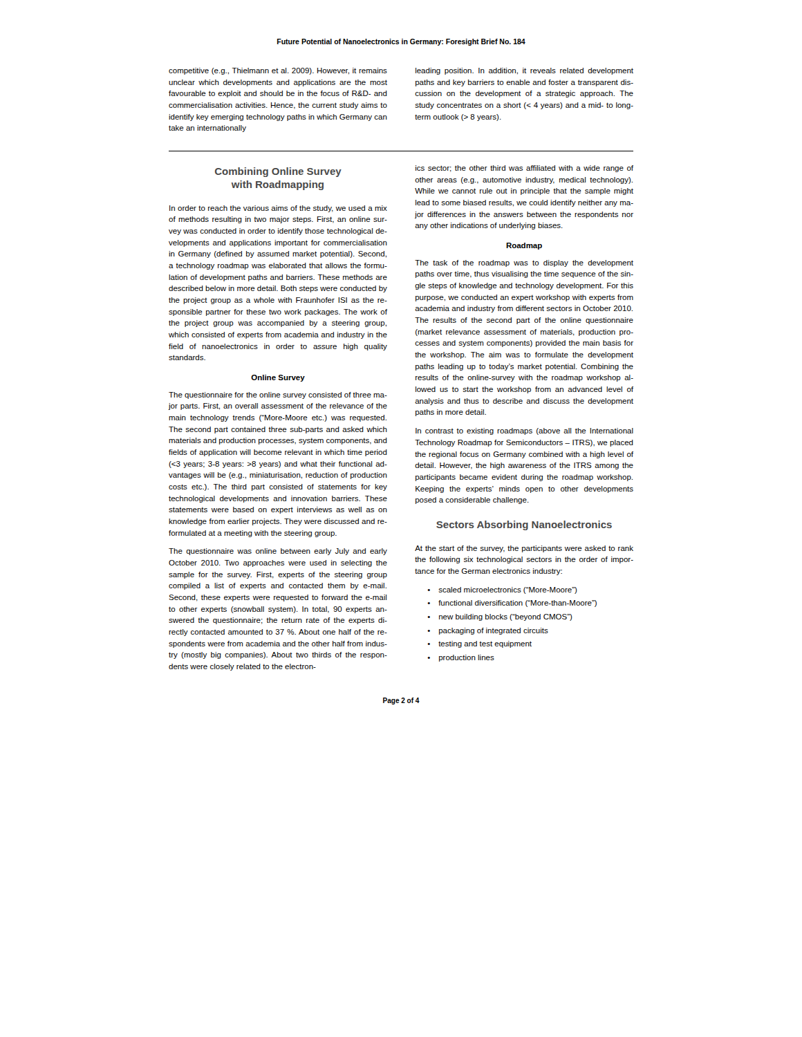Future Potential of Nanoelectronics in Germany: Foresight Brief No. 184
competitive (e.g., Thielmann et al. 2009). However, it remains unclear which developments and applications are the most favourable to exploit and should be in the focus of R&D- and commercialisation activities. Hence, the current study aims to identify key emerging technology paths in which Germany can take an internationally
leading position. In addition, it reveals related development paths and key barriers to enable and foster a transparent discussion on the development of a strategic approach. The study concentrates on a short (< 4 years) and a mid- to long-term outlook (> 8 years).
Combining Online Survey
with Roadmapping
In order to reach the various aims of the study, we used a mix of methods resulting in two major steps. First, an online survey was conducted in order to identify those technological developments and applications important for commercialisation in Germany (defined by assumed market potential). Second, a technology roadmap was elaborated that allows the formulation of development paths and barriers. These methods are described below in more detail. Both steps were conducted by the project group as a whole with Fraunhofer ISI as the responsible partner for these two work packages. The work of the project group was accompanied by a steering group, which consisted of experts from academia and industry in the field of nanoelectronics in order to assure high quality standards.
Online Survey
The questionnaire for the online survey consisted of three major parts. First, an overall assessment of the relevance of the main technology trends (“More-Moore etc.) was requested. The second part contained three sub-parts and asked which materials and production processes, system components, and fields of application will become relevant in which time period (<3 years; 3-8 years: >8 years) and what their functional advantages will be (e.g., miniaturisation, reduction of production costs etc.). The third part consisted of statements for key technological developments and innovation barriers. These statements were based on expert interviews as well as on knowledge from earlier projects. They were discussed and re-formulated at a meeting with the steering group.
The questionnaire was online between early July and early October 2010. Two approaches were used in selecting the sample for the survey. First, experts of the steering group compiled a list of experts and contacted them by e-mail. Second, these experts were requested to forward the e-mail to other experts (snowball system). In total, 90 experts answered the questionnaire; the return rate of the experts directly contacted amounted to 37 %. About one half of the respondents were from academia and the other half from industry (mostly big companies). About two thirds of the respondents were closely related to the electron-
ics sector; the other third was affiliated with a wide range of other areas (e.g., automotive industry, medical technology). While we cannot rule out in principle that the sample might lead to some biased results, we could identify neither any major differences in the answers between the respondents nor any other indications of underlying biases.
Roadmap
The task of the roadmap was to display the development paths over time, thus visualising the time sequence of the single steps of knowledge and technology development. For this purpose, we conducted an expert workshop with experts from academia and industry from different sectors in October 2010. The results of the second part of the online questionnaire (market relevance assessment of materials, production processes and system components) provided the main basis for the workshop. The aim was to formulate the development paths leading up to today’s market potential. Combining the results of the online-survey with the roadmap workshop allowed us to start the workshop from an advanced level of analysis and thus to describe and discuss the development paths in more detail.
In contrast to existing roadmaps (above all the International Technology Roadmap for Semiconductors – ITRS), we placed the regional focus on Germany combined with a high level of detail. However, the high awareness of the ITRS among the participants became evident during the roadmap workshop. Keeping the experts’ minds open to other developments posed a considerable challenge.
Sectors Absorbing Nanoelectronics
At the start of the survey, the participants were asked to rank the following six technological sectors in the order of importance for the German electronics industry:
scaled microelectronics (“More-Moore”)
functional diversification (“More-than-Moore”)
new building blocks (“beyond CMOS”)
packaging of integrated circuits
testing and test equipment
production lines
Page 2 of 4